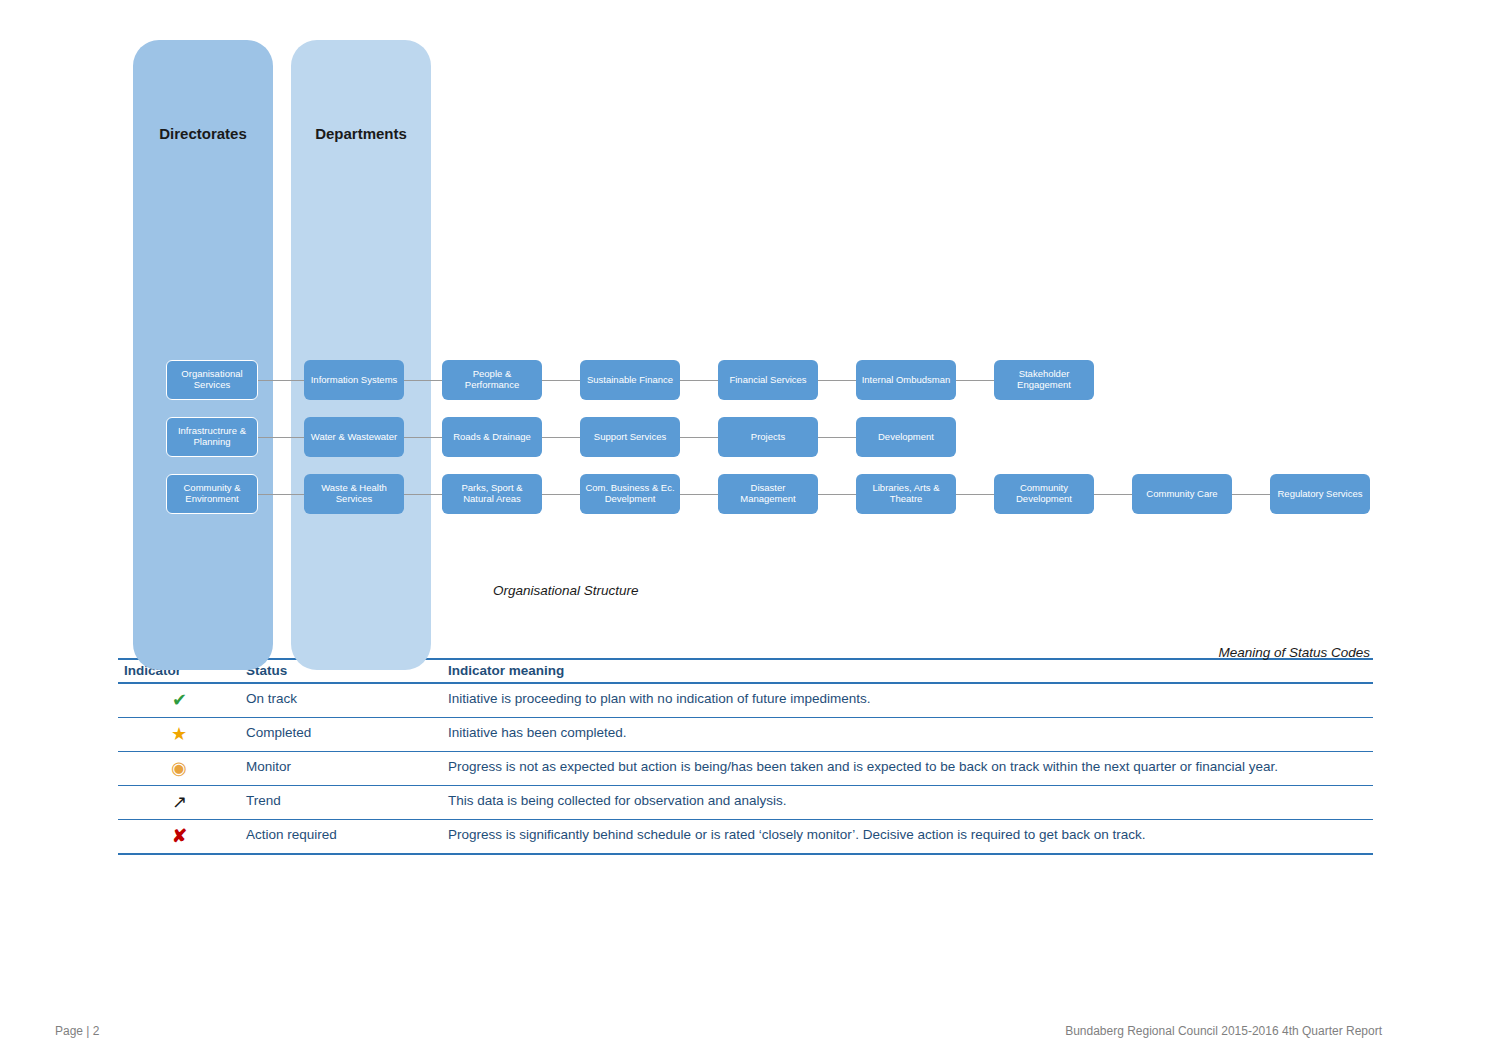Directorates
Departments
Organisational Services
Information Systems
People & Performance
Sustainable Finance
Financial Services
Internal Ombudsman
Stakeholder Engagement
Infrastructrure & Planning
Water & Wastewater
Roads & Drainage
Support Services
Projects
Development
Community & Environment
Waste & Health Services
Parks, Sport & Natural Areas
Com. Business & Ec. Develpment
Disaster Management
Libraries, Arts & Theatre
Community Development
Community Care
Regulatory Services
Organisational Structure
Meaning of Status Codes
| Indicator | Status | Indicator meaning |
| --- | --- | --- |
| ✔ | On track | Initiative is proceeding to plan with no indication of future impediments. |
| ★ | Completed | Initiative has been completed. |
| ◉ | Monitor | Progress is not as expected but action is being/has been taken and is expected to be back on track within the next quarter or financial year. |
| ↗ | Trend | This data is being collected for observation and analysis. |
| ✘ | Action required | Progress is significantly behind schedule or is rated ‘closely monitor’. Decisive action is required to get back on track. |
Page | 2
Bundaberg Regional Council 2015-2016 4th Quarter Report